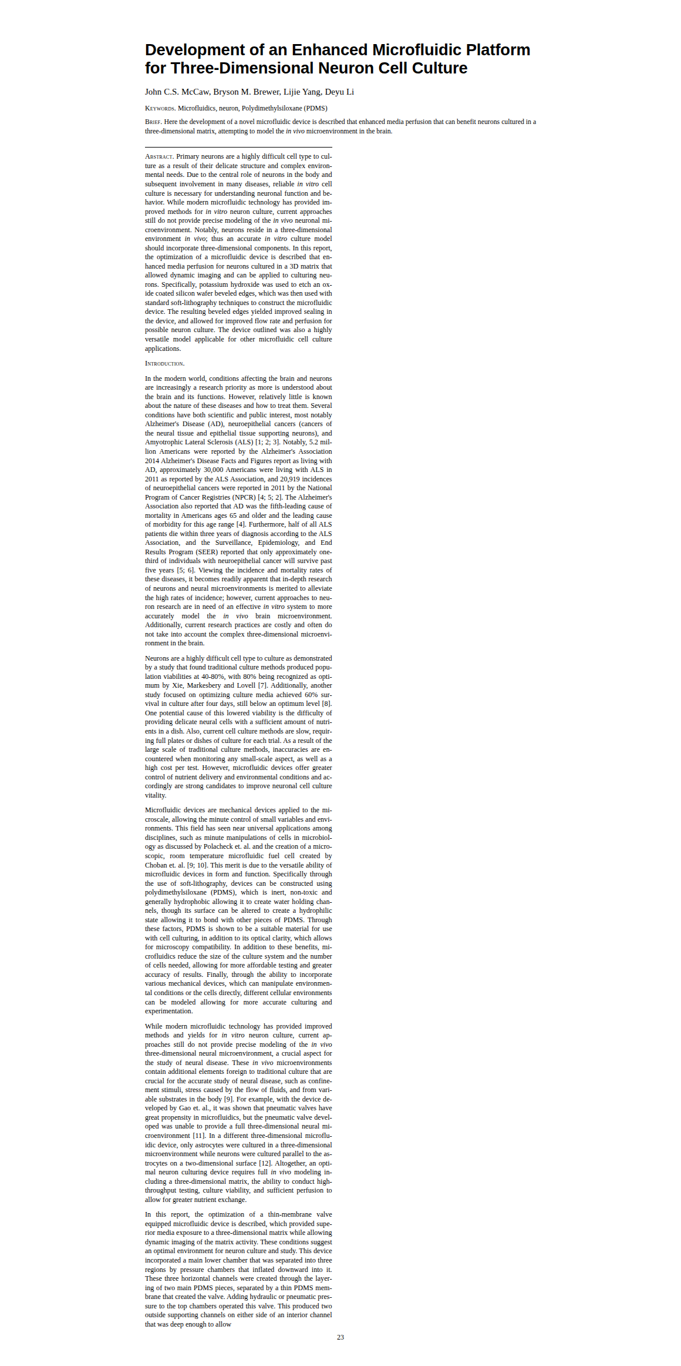Development of an Enhanced Microfluidic Platform
for Three-Dimensional Neuron Cell Culture
John C.S. McCaw, Bryson M. Brewer, Lijie Yang, Deyu Li
Keywords. Microfluidics, neuron, Polydimethylsiloxane (PDMS)
Brief. Here the development of a novel microfluidic device is described that enhanced media perfusion that can benefit neurons cultured in a three-dimensional matrix, attempting to model the in vivo microenvironment in the brain.
Abstract. Primary neurons are a highly difficult cell type to culture as a result of their delicate structure and complex environmental needs. Due to the central role of neurons in the body and subsequent involvement in many diseases, reliable in vitro cell culture is necessary for understanding neuronal function and behavior. While modern microfluidic technology has provided improved methods for in vitro neuron culture, current approaches still do not provide precise modeling of the in vivo neuronal microenvironment. Notably, neurons reside in a three-dimensional environment in vivo; thus an accurate in vitro culture model should incorporate three-dimensional components. In this report, the optimization of a microfluidic device is described that enhanced media perfusion for neurons cultured in a 3D matrix that allowed dynamic imaging and can be applied to culturing neurons. Specifically, potassium hydroxide was used to etch an oxide coated silicon wafer beveled edges, which was then used with standard soft-lithography techniques to construct the microfluidic device. The resulting beveled edges yielded improved sealing in the device, and allowed for improved flow rate and perfusion for possible neuron culture. The device outlined was also a highly versatile model applicable for other microfluidic cell culture applications.
Introduction.
In the modern world, conditions affecting the brain and neurons are increasingly a research priority as more is understood about the brain and its functions. However, relatively little is known about the nature of these diseases and how to treat them. Several conditions have both scientific and public interest, most notably Alzheimer's Disease (AD), neuroepithelial cancers (cancers of the neural tissue and epithelial tissue supporting neurons), and Amyotrophic Lateral Sclerosis (ALS) [1; 2; 3]. Notably, 5.2 million Americans were reported by the Alzheimer's Association 2014 Alzheimer's Disease Facts and Figures report as living with AD, approximately 30,000 Americans were living with ALS in 2011 as reported by the ALS Association, and 20,919 incidences of neuroepithelial cancers were reported in 2011 by the National Program of Cancer Registries (NPCR) [4; 5; 2]. The Alzheimer's Association also reported that AD was the fifth-leading cause of mortality in Americans ages 65 and older and the leading cause of morbidity for this age range [4]. Furthermore, half of all ALS patients die within three years of diagnosis according to the ALS Association, and the Surveillance, Epidemiology, and End Results Program (SEER) reported that only approximately one-third of individuals with neuroepithelial cancer will survive past five years [5; 6]. Viewing the incidence and mortality rates of these diseases, it becomes readily apparent that in-depth research of neurons and neural microenvironments is merited to alleviate the high rates of incidence; however, current approaches to neuron research are in need of an effective in vitro system to more accurately model the in vivo brain microenvironment. Additionally, current research practices are costly and often do not take into account the complex three-dimensional microenvironment in the brain.
Neurons are a highly difficult cell type to culture as demonstrated by a study that found traditional culture methods produced population viabilities at 40-80%, with 80% being recognized as optimum by Xie, Markesbery and Lovell [7]. Additionally, another study focused on optimizing culture media achieved 60% survival in culture after four days, still below an optimum level [8]. One potential cause of this lowered viability is the difficulty of providing delicate neural cells with a sufficient amount of nutrients in a dish. Also, current cell culture methods are slow, requiring full plates or dishes of culture for each trial. As a result of the large scale of traditional culture methods, inaccuracies are encountered when monitoring any small-scale aspect, as well as a high cost per test. However, microfluidic devices offer greater control of nutrient delivery and environmental conditions and accordingly are strong candidates to improve neuronal cell culture vitality.
Microfluidic devices are mechanical devices applied to the microscale, allowing the minute control of small variables and environments. This field has seen near universal applications among disciplines, such as minute manipulations of cells in microbiology as discussed by Polacheck et. al. and the creation of a microscopic, room temperature microfluidic fuel cell created by Choban et. al. [9; 10]. This merit is due to the versatile ability of microfluidic devices in form and function. Specifically through the use of soft-lithography, devices can be constructed using polydimethylsiloxane (PDMS), which is inert, non-toxic and generally hydrophobic allowing it to create water holding channels, though its surface can be altered to create a hydrophilic state allowing it to bond with other pieces of PDMS. Through these factors, PDMS is shown to be a suitable material for use with cell culturing, in addition to its optical clarity, which allows for microscopy compatibility. In addition to these benefits, microfluidics reduce the size of the culture system and the number of cells needed, allowing for more affordable testing and greater accuracy of results. Finally, through the ability to incorporate various mechanical devices, which can manipulate environmental conditions or the cells directly, different cellular environments can be modeled allowing for more accurate culturing and experimentation.
While modern microfluidic technology has provided improved methods and yields for in vitro neuron culture, current approaches still do not provide precise modeling of the in vivo three-dimensional neural microenvironment, a crucial aspect for the study of neural disease. These in vivo microenvironments contain additional elements foreign to traditional culture that are crucial for the accurate study of neural disease, such as confinement stimuli, stress caused by the flow of fluids, and from variable substrates in the body [9]. For example, with the device developed by Gao et. al., it was shown that pneumatic valves have great propensity in microfluidics, but the pneumatic valve developed was unable to provide a full three-dimensional neural microenvironment [11]. In a different three-dimensional microfluidic device, only astrocytes were cultured in a three-dimensional microenvironment while neurons were cultured parallel to the astrocytes on a two-dimensional surface [12]. Altogether, an optimal neuron culturing device requires full in vivo modeling including a three-dimensional matrix, the ability to conduct high-throughput testing, culture viability, and sufficient perfusion to allow for greater nutrient exchange.
In this report, the optimization of a thin-membrane valve equipped microfluidic device is described, which provided superior media exposure to a three-dimensional matrix while allowing dynamic imaging of the matrix activity. These conditions suggest an optimal environment for neuron culture and study. This device incorporated a main lower chamber that was separated into three regions by pressure chambers that inflated downward into it. These three horizontal channels were created through the layering of two main PDMS pieces, separated by a thin PDMS membrane that created the valve. Adding hydraulic or pneumatic pressure to the top chambers operated this valve. This produced two outside supporting channels on either side of an interior channel that was deep enough to allow
23